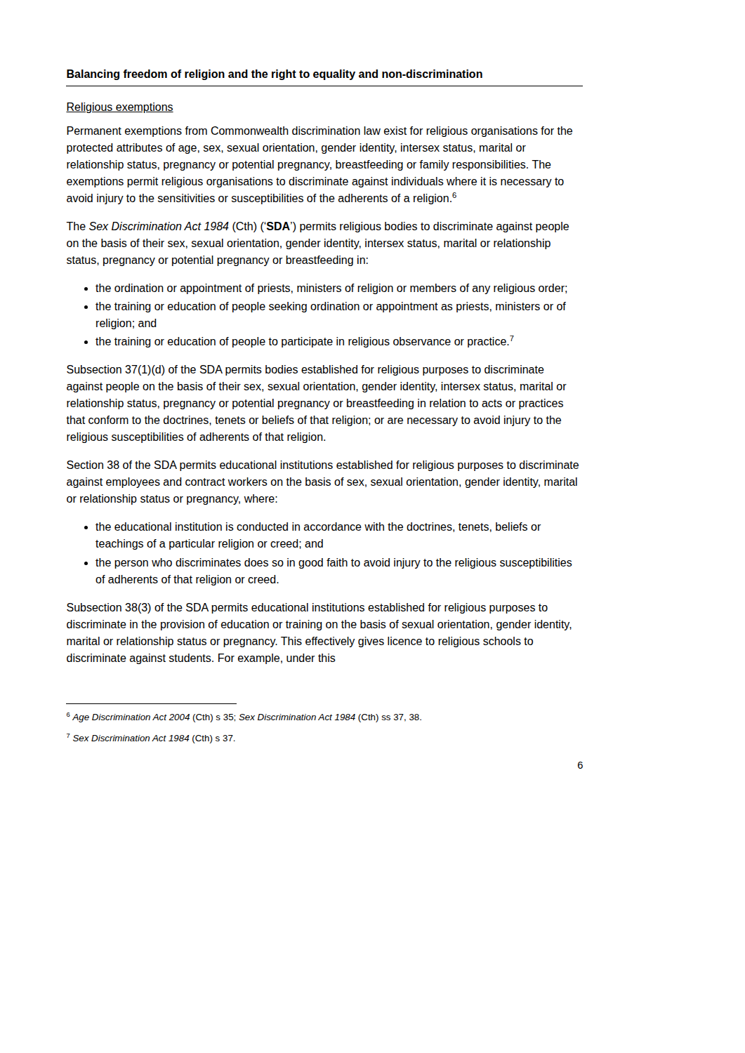Balancing freedom of religion and the right to equality and non-discrimination
Religious exemptions
Permanent exemptions from Commonwealth discrimination law exist for religious organisations for the protected attributes of age, sex, sexual orientation, gender identity, intersex status, marital or relationship status, pregnancy or potential pregnancy, breastfeeding or family responsibilities. The exemptions permit religious organisations to discriminate against individuals where it is necessary to avoid injury to the sensitivities or susceptibilities of the adherents of a religion.6
The Sex Discrimination Act 1984 (Cth) (‘SDA’) permits religious bodies to discriminate against people on the basis of their sex, sexual orientation, gender identity, intersex status, marital or relationship status, pregnancy or potential pregnancy or breastfeeding in:
the ordination or appointment of priests, ministers of religion or members of any religious order;
the training or education of people seeking ordination or appointment as priests, ministers or of religion; and
the training or education of people to participate in religious observance or practice.7
Subsection 37(1)(d) of the SDA permits bodies established for religious purposes to discriminate against people on the basis of their sex, sexual orientation, gender identity, intersex status, marital or relationship status, pregnancy or potential pregnancy or breastfeeding in relation to acts or practices that conform to the doctrines, tenets or beliefs of that religion; or are necessary to avoid injury to the religious susceptibilities of adherents of that religion.
Section 38 of the SDA permits educational institutions established for religious purposes to discriminate against employees and contract workers on the basis of sex, sexual orientation, gender identity, marital or relationship status or pregnancy, where:
the educational institution is conducted in accordance with the doctrines, tenets, beliefs or teachings of a particular religion or creed; and
the person who discriminates does so in good faith to avoid injury to the religious susceptibilities of adherents of that religion or creed.
Subsection 38(3) of the SDA permits educational institutions established for religious purposes to discriminate in the provision of education or training on the basis of sexual orientation, gender identity, marital or relationship status or pregnancy. This effectively gives licence to religious schools to discriminate against students. For example, under this
6 Age Discrimination Act 2004 (Cth) s 35; Sex Discrimination Act 1984 (Cth) ss 37, 38.
7 Sex Discrimination Act 1984 (Cth) s 37.
6